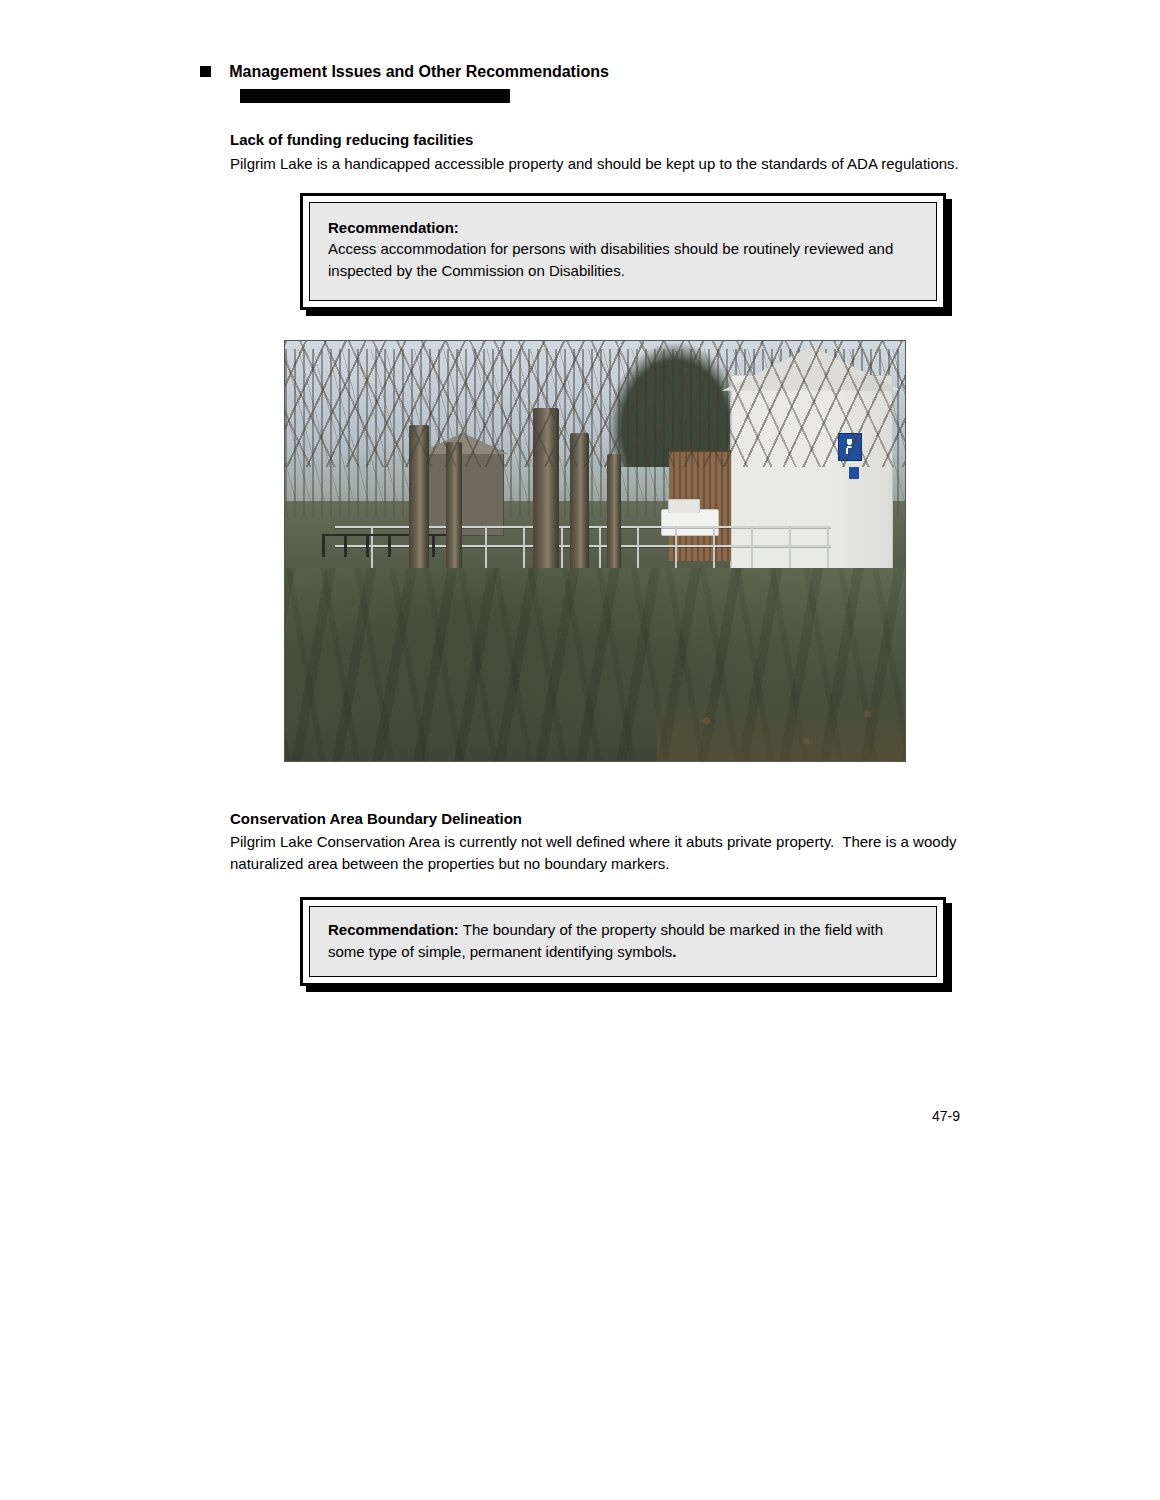Management Issues and Other Recommendations
Lack of funding reducing facilities
Pilgrim Lake is a handicapped accessible property and should be kept up to the standards of ADA regulations.
Recommendation:
Access accommodation for persons with disabilities should be routinely reviewed and inspected by the Commission on Disabilities.
Conservation Area Boundary Delineation
Pilgrim Lake Conservation Area is currently not well defined where it abuts private property. There is a woody naturalized area between the properties but no boundary markers.
Recommendation: The boundary of the property should be marked in the field with some type of simple, permanent identifying symbols.
47-9